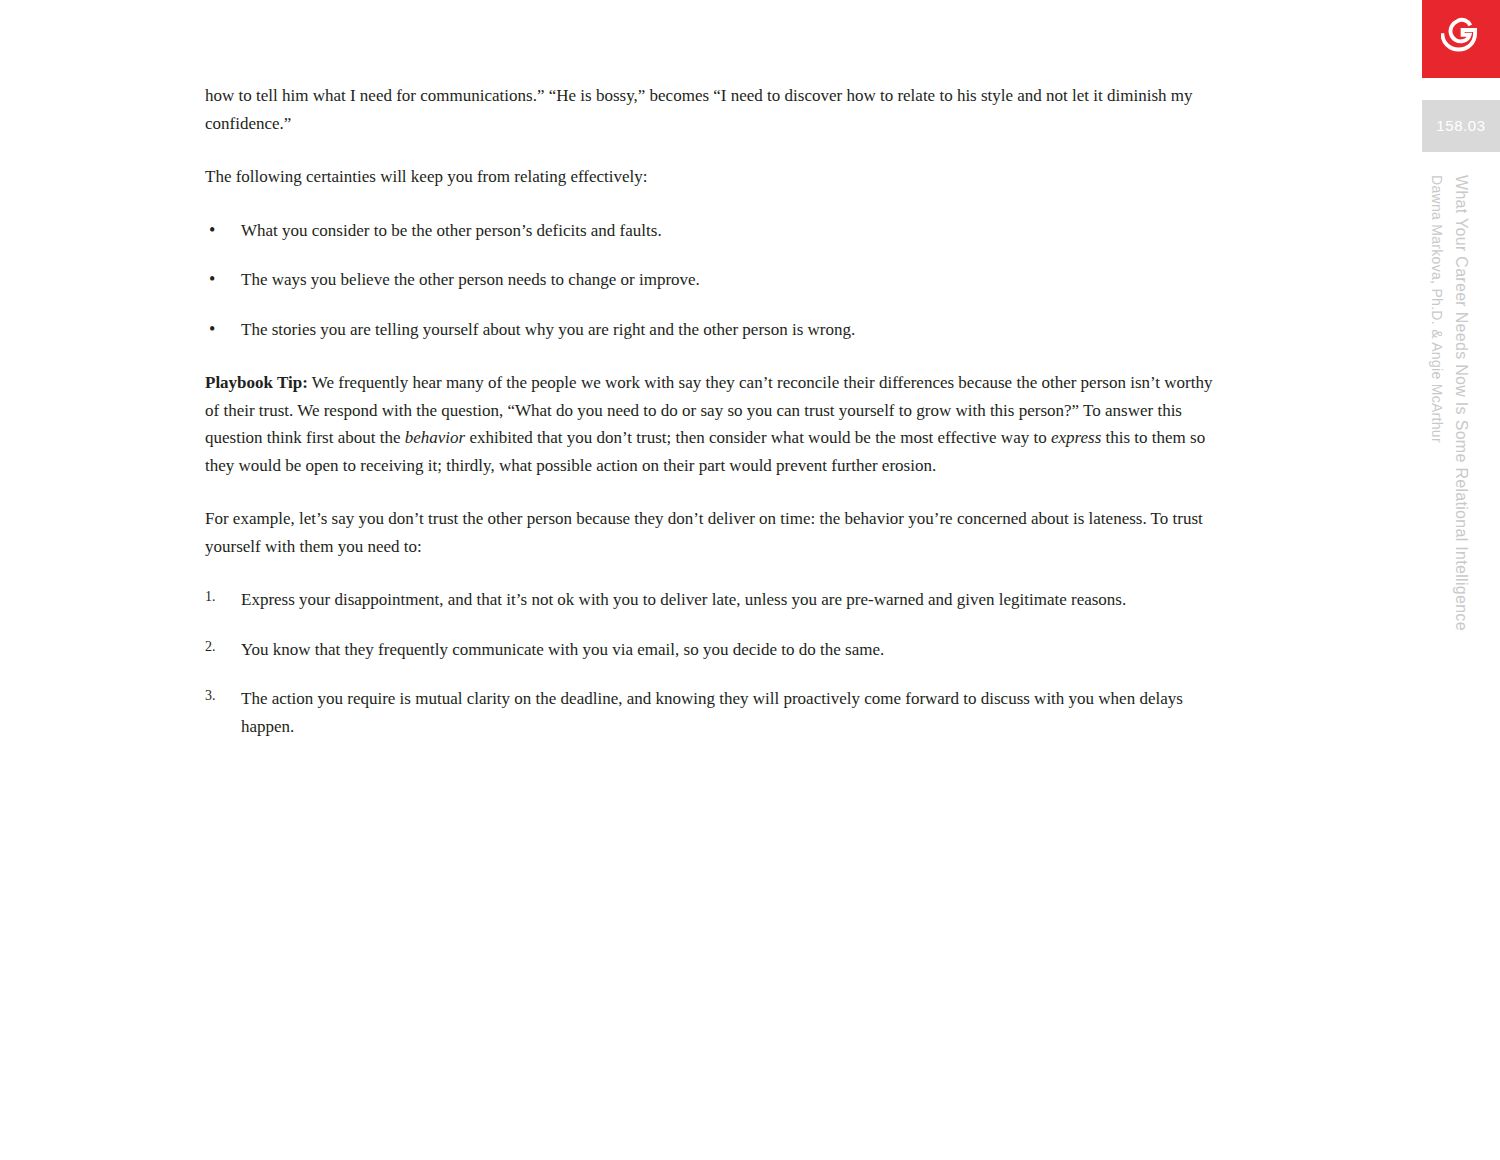158.03
What Your Career Needs Now Is Some Relational Intelligence Dawna Markova, Ph.D. & Angie McArthur
how to tell him what I need for communications.” “He is bossy,” becomes “I need to discover how to relate to his style and not let it diminish my confidence.”
The following certainties will keep you from relating effectively:
What you consider to be the other person’s deficits and faults.
The ways you believe the other person needs to change or improve.
The stories you are telling yourself about why you are right and the other person is wrong.
Playbook Tip: We frequently hear many of the people we work with say they can’t reconcile their differences because the other person isn’t worthy of their trust. We respond with the question, “What do you need to do or say so you can trust yourself to grow with this person?” To answer this question think first about the behavior exhibited that you don’t trust; then consider what would be the most effective way to express this to them so they would be open to receiving it; thirdly, what possible action on their part would prevent further erosion.
For example, let’s say you don’t trust the other person because they don’t deliver on time: the behavior you’re concerned about is lateness. To trust yourself with them you need to:
Express your disappointment, and that it’s not ok with you to deliver late, unless you are pre-warned and given legitimate reasons.
You know that they frequently communicate with you via email, so you decide to do the same.
The action you require is mutual clarity on the deadline, and knowing they will proactively come forward to discuss with you when delays happen.